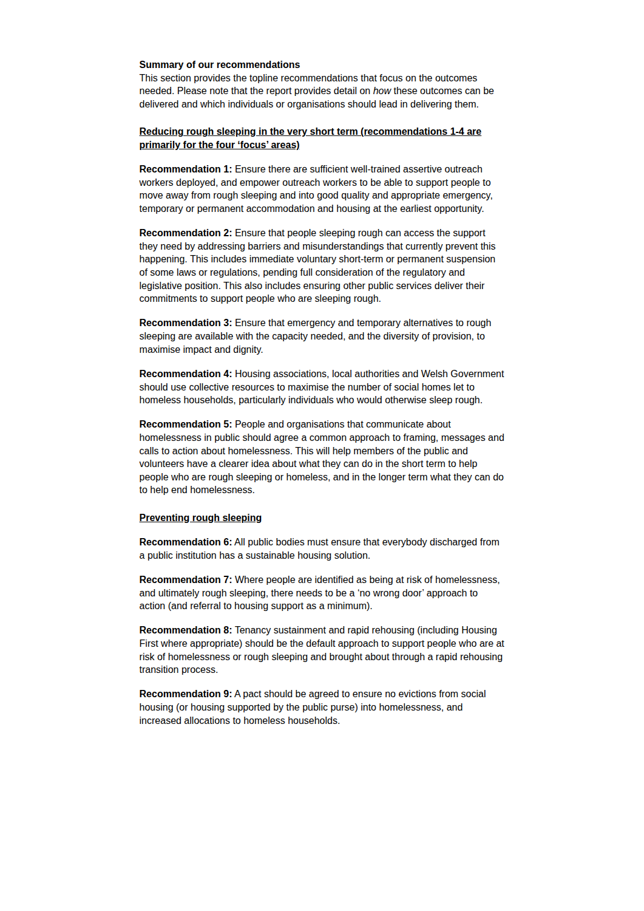Summary of our recommendations
This section provides the topline recommendations that focus on the outcomes needed. Please note that the report provides detail on how these outcomes can be delivered and which individuals or organisations should lead in delivering them.
Reducing rough sleeping in the very short term (recommendations 1-4 are primarily for the four ‘focus’ areas)
Recommendation 1: Ensure there are sufficient well-trained assertive outreach workers deployed, and empower outreach workers to be able to support people to move away from rough sleeping and into good quality and appropriate emergency, temporary or permanent accommodation and housing at the earliest opportunity.
Recommendation 2: Ensure that people sleeping rough can access the support they need by addressing barriers and misunderstandings that currently prevent this happening. This includes immediate voluntary short-term or permanent suspension of some laws or regulations, pending full consideration of the regulatory and legislative position. This also includes ensuring other public services deliver their commitments to support people who are sleeping rough.
Recommendation 3: Ensure that emergency and temporary alternatives to rough sleeping are available with the capacity needed, and the diversity of provision, to maximise impact and dignity.
Recommendation 4: Housing associations, local authorities and Welsh Government should use collective resources to maximise the number of social homes let to homeless households, particularly individuals who would otherwise sleep rough.
Recommendation 5: People and organisations that communicate about homelessness in public should agree a common approach to framing, messages and calls to action about homelessness. This will help members of the public and volunteers have a clearer idea about what they can do in the short term to help people who are rough sleeping or homeless, and in the longer term what they can do to help end homelessness.
Preventing rough sleeping
Recommendation 6: All public bodies must ensure that everybody discharged from a public institution has a sustainable housing solution.
Recommendation 7: Where people are identified as being at risk of homelessness, and ultimately rough sleeping, there needs to be a ‘no wrong door’ approach to action (and referral to housing support as a minimum).
Recommendation 8: Tenancy sustainment and rapid rehousing (including Housing First where appropriate) should be the default approach to support people who are at risk of homelessness or rough sleeping and brought about through a rapid rehousing transition process.
Recommendation 9: A pact should be agreed to ensure no evictions from social housing (or housing supported by the public purse) into homelessness, and increased allocations to homeless households.